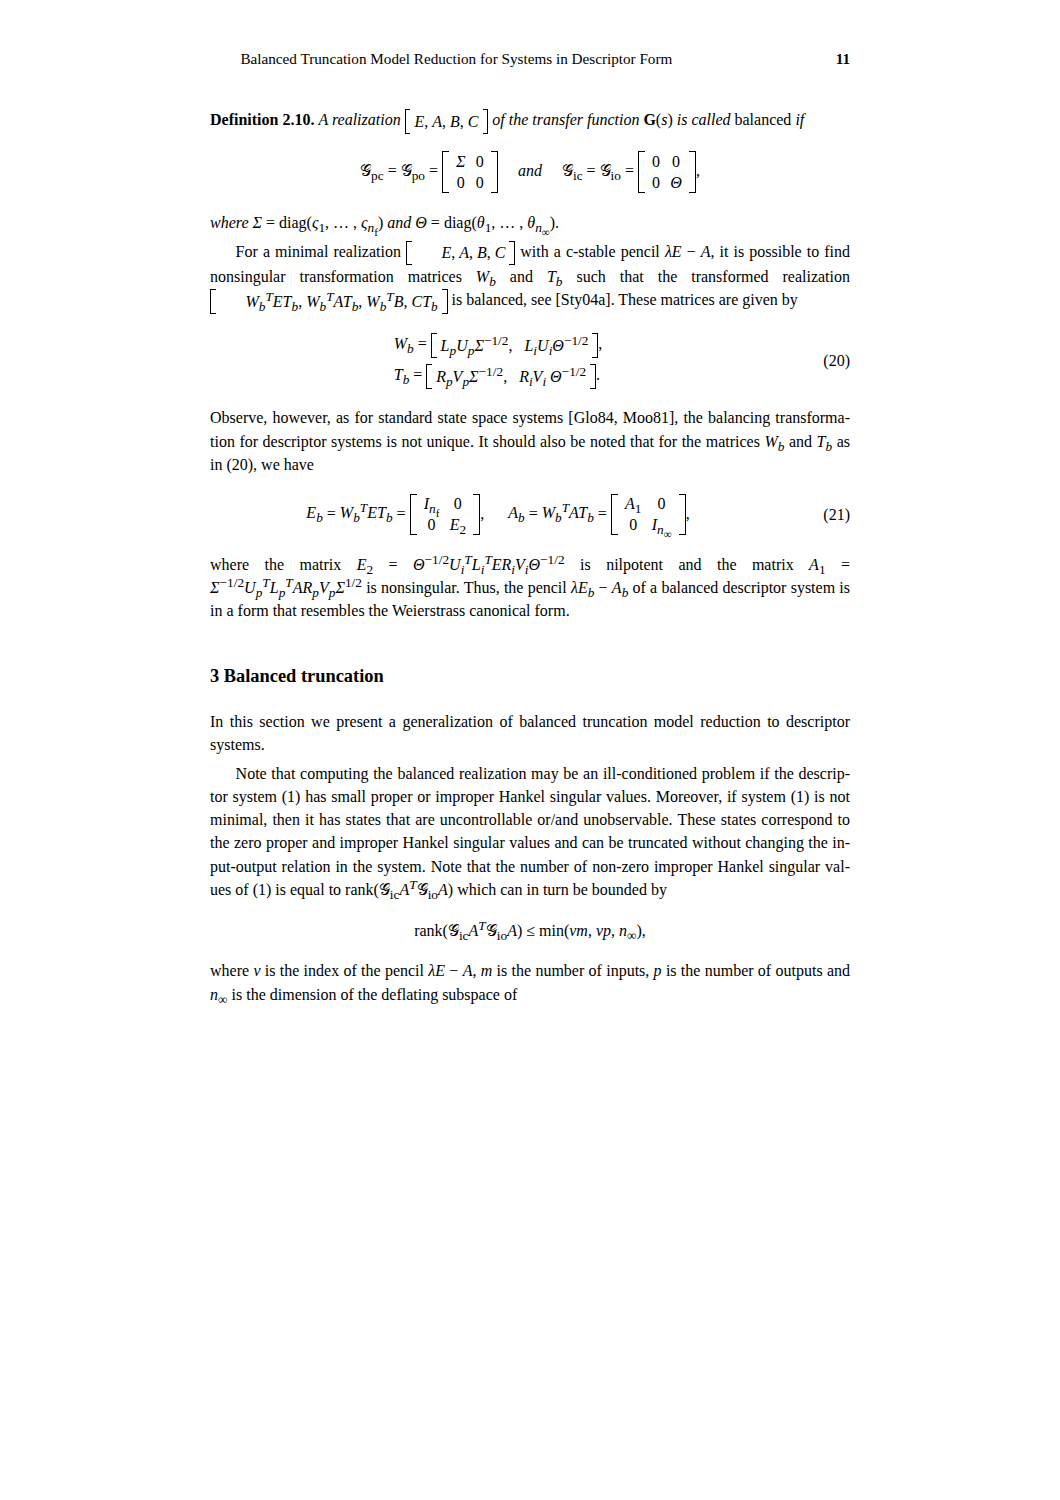Balanced Truncation Model Reduction for Systems in Descriptor Form 11
Definition 2.10. A realization E, A, B, C of the transfer function G(s) is called balanced if
𝒢pc = 𝒢po =
| Σ | 0 |
| 0 | 0 |
and 𝒢ic = 𝒢io =
| 0 | 0 |
| 0 | Θ |
,
where Σ = diag(ς1, … , ςnf) and Θ = diag(θ1, … , θn∞).
For a minimal realization E, A, B, C with a c-stable pencil λE − A, it is possible to find nonsingular transformation matrices Wb and Tb such that the transformed realization WbTETb, WbTATb, WbTB, CTb is balanced, see [Sty04a]. These matrices are given by
Wb = LpUpΣ−1/2, LiUiΘ−1/2,
Tb = RpVpΣ−1/2, RiVi Θ−1/2.
(20)
Observe, however, as for standard state space systems [Glo84, Moo81], the balancing transformation for descriptor systems is not unique. It should also be noted that for the matrices Wb and Tb as in (20), we have
Eb = WbTETb =
| I n f | 0 |
| 0 | E 2 |
, Ab = WbTATb =
| A 1 | 0 |
| 0 | I n ∞ |
,
(21)
where the matrix E2 = Θ−1/2UiTLiTERiViΘ−1/2 is nilpotent and the matrix A1 = Σ−1/2UpTLpTARpVpΣ1/2 is nonsingular. Thus, the pencil λEb − Ab of a balanced descriptor system is in a form that resembles the Weierstrass canonical form.
3 Balanced truncation
In this section we present a generalization of balanced truncation model reduction to descriptor systems.
Note that computing the balanced realization may be an ill-conditioned problem if the descriptor system (1) has small proper or improper Hankel singular values. Moreover, if system (1) is not minimal, then it has states that are uncontrollable or/and unobservable. These states correspond to the zero proper and improper Hankel singular values and can be truncated without changing the input-output relation in the system. Note that the number of non-zero improper Hankel singular values of (1) is equal to rank(𝒢icAT𝒢ioA) which can in turn be bounded by
rank(𝒢icAT𝒢ioA) ≤ min(νm, νp, n∞),
where ν is the index of the pencil λE − A, m is the number of inputs, p is the number of outputs and n∞ is the dimension of the deflating subspace of